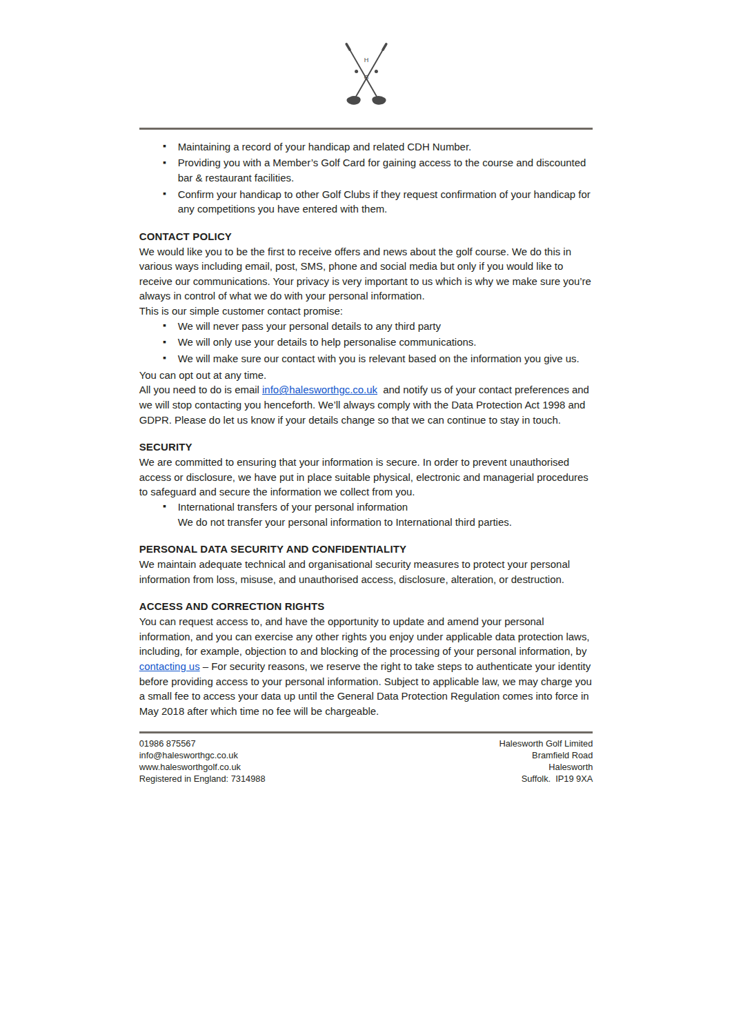H G
Maintaining a record of your handicap and related CDH Number.
Providing you with a Member’s Golf Card for gaining access to the course and discounted bar & restaurant facilities.
Confirm your handicap to other Golf Clubs if they request confirmation of your handicap for any competitions you have entered with them.
CONTACT POLICY
We would like you to be the first to receive offers and news about the golf course. We do this in various ways including email, post, SMS, phone and social media but only if you would like to receive our communications. Your privacy is very important to us which is why we make sure you’re always in control of what we do with your personal information.
This is our simple customer contact promise:
We will never pass your personal details to any third party
We will only use your details to help personalise communications.
We will make sure our contact with you is relevant based on the information you give us.
You can opt out at any time.
All you need to do is email info@halesworthgc.co.uk and notify us of your contact preferences and we will stop contacting you henceforth. We’ll always comply with the Data Protection Act 1998 and GDPR. Please do let us know if your details change so that we can continue to stay in touch.
SECURITY
We are committed to ensuring that your information is secure. In order to prevent unauthorised access or disclosure, we have put in place suitable physical, electronic and managerial procedures to safeguard and secure the information we collect from you.
International transfers of your personal information
We do not transfer your personal information to International third parties.
PERSONAL DATA SECURITY AND CONFIDENTIALITY
We maintain adequate technical and organisational security measures to protect your personal information from loss, misuse, and unauthorised access, disclosure, alteration, or destruction.
ACCESS AND CORRECTION RIGHTS
You can request access to, and have the opportunity to update and amend your personal information, and you can exercise any other rights you enjoy under applicable data protection laws, including, for example, objection to and blocking of the processing of your personal information, by contacting us – For security reasons, we reserve the right to take steps to authenticate your identity before providing access to your personal information. Subject to applicable law, we may charge you a small fee to access your data up until the General Data Protection Regulation comes into force in May 2018 after which time no fee will be chargeable.
01986 875567
info@halesworthgc.co.uk
www.halesworthgolf.co.uk
Registered in England: 7314988
Halesworth Golf Limited
Bramfield Road
Halesworth
Suffolk. IP19 9XA